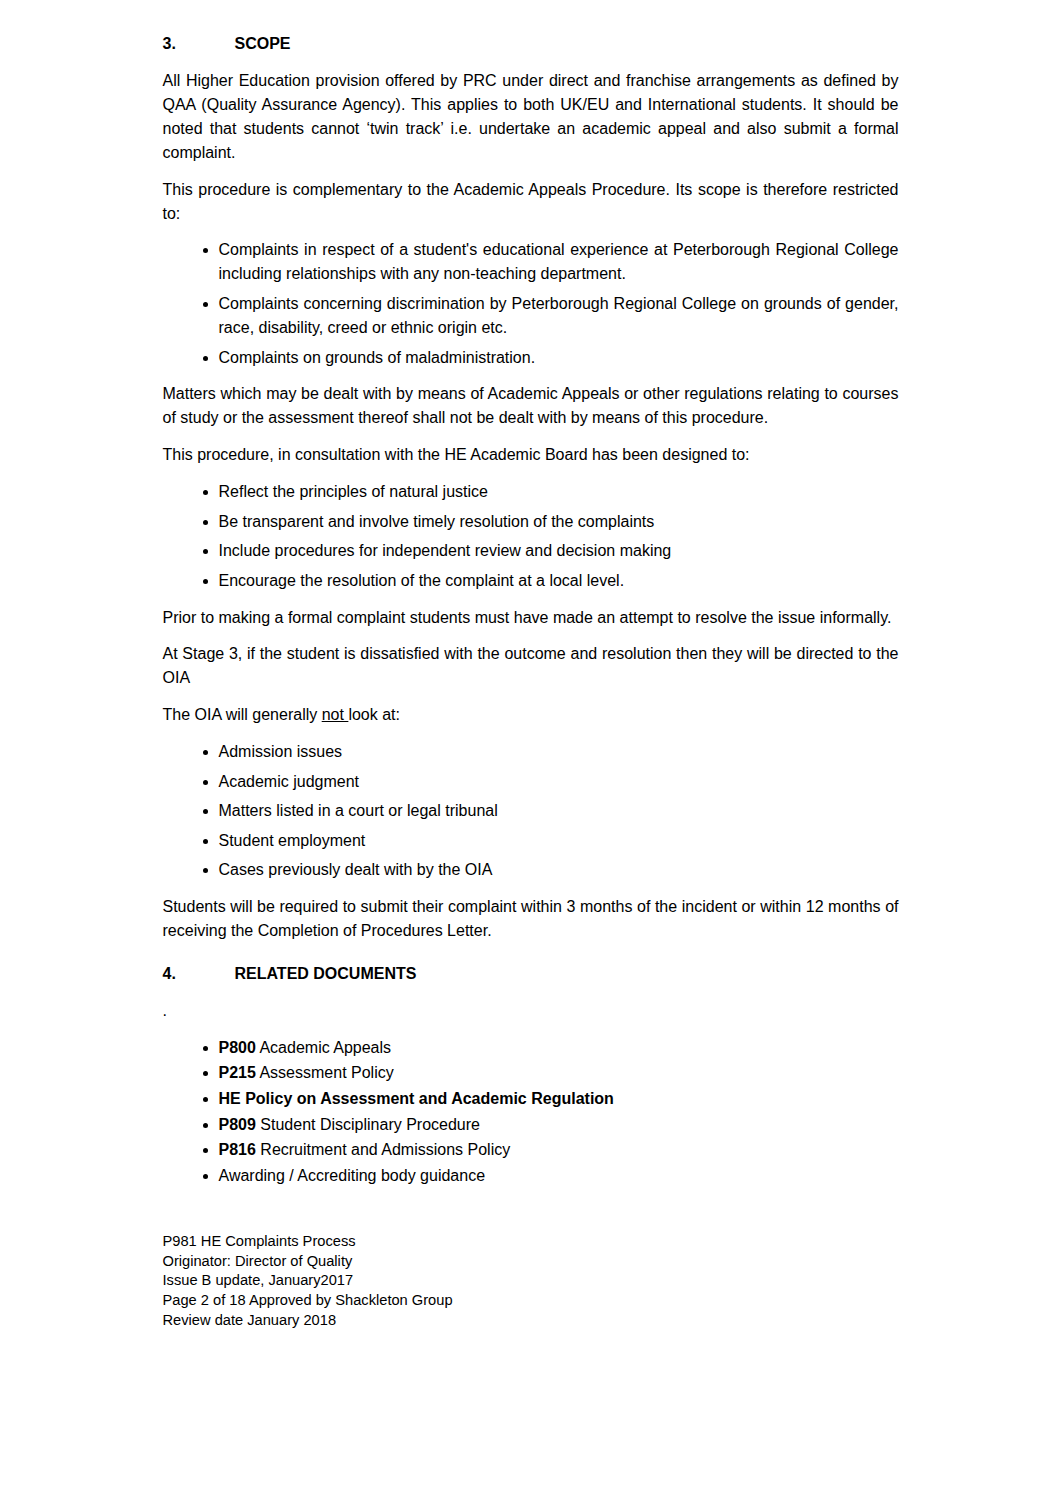3. SCOPE
All Higher Education provision offered by PRC under direct and franchise arrangements as defined by QAA (Quality Assurance Agency). This applies to both UK/EU and International students. It should be noted that students cannot ‘twin track’ i.e. undertake an academic appeal and also submit a formal complaint.
This procedure is complementary to the Academic Appeals Procedure. Its scope is therefore restricted to:
Complaints in respect of a student's educational experience at Peterborough Regional College including relationships with any non-teaching department.
Complaints concerning discrimination by Peterborough Regional College on grounds of gender, race, disability, creed or ethnic origin etc.
Complaints on grounds of maladministration.
Matters which may be dealt with by means of Academic Appeals or other regulations relating to courses of study or the assessment thereof shall not be dealt with by means of this procedure.
This procedure, in consultation with the HE Academic Board has been designed to:
Reflect the principles of natural justice
Be transparent and involve timely resolution of the complaints
Include procedures for independent review and decision making
Encourage the resolution of the complaint at a local level.
Prior to making a formal complaint students must have made an attempt to resolve the issue informally.
At Stage 3, if the student is dissatisfied with the outcome and resolution then they will be directed to the OIA
The OIA will generally not look at:
Admission issues
Academic judgment
Matters listed in a court or legal tribunal
Student employment
Cases previously dealt with by the OIA
Students will be required to submit their complaint within 3 months of the incident or within 12 months of receiving the Completion of Procedures Letter.
4. RELATED DOCUMENTS
.
P800 Academic Appeals
P215 Assessment Policy
HE Policy on Assessment and Academic Regulation
P809 Student Disciplinary Procedure
P816 Recruitment and Admissions Policy
Awarding / Accrediting body guidance
P981 HE Complaints Process
Originator: Director of Quality
Issue B update, January2017
Page 2 of 18 Approved by Shackleton Group
Review date January 2018